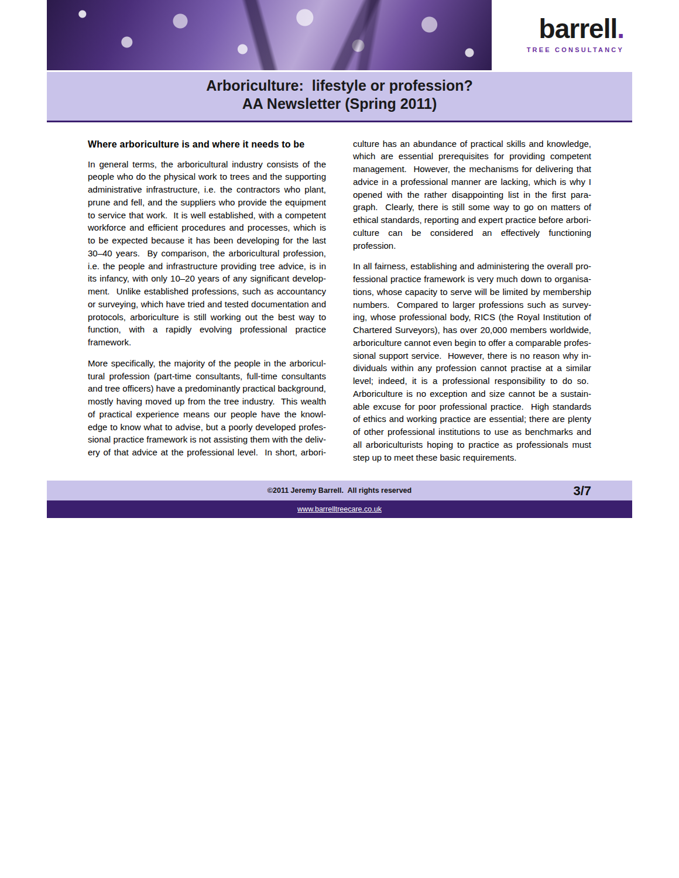barrell.
TREE CONSULTANCY
Arboriculture: lifestyle or profession? AA Newsletter (Spring 2011)
Where arboriculture is and where it needs to be
In general terms, the arboricultural industry consists of the people who do the physical work to trees and the supporting administrative infrastructure, i.e. the contractors who plant, prune and fell, and the suppliers who provide the equipment to service that work. It is well established, with a competent workforce and efficient procedures and processes, which is to be expected because it has been developing for the last 30–40 years. By comparison, the arboricultural profession, i.e. the people and infrastructure providing tree advice, is in its infancy, with only 10–20 years of any significant development. Unlike established professions, such as accountancy or surveying, which have tried and tested documentation and protocols, arboriculture is still working out the best way to function, with a rapidly evolving professional practice framework.
More specifically, the majority of the people in the arboricultural profession (part-time consultants, full-time consultants and tree officers) have a predominantly practical background, mostly having moved up from the tree industry. This wealth of practical experience means our people have the knowledge to know what to advise, but a poorly developed professional practice framework is not assisting them with the delivery of that advice at the professional level. In short, arboriculture has an abundance of practical skills and knowledge, which are essential prerequisites for providing competent management. However, the mechanisms for delivering that advice in a professional manner are lacking, which is why I opened with the rather disappointing list in the first paragraph. Clearly, there is still some way to go on matters of ethical standards, reporting and expert practice before arboriculture can be considered an effectively functioning profession.
In all fairness, establishing and administering the overall professional practice framework is very much down to organisations, whose capacity to serve will be limited by membership numbers. Compared to larger professions such as surveying, whose professional body, RICS (the Royal Institution of Chartered Surveyors), has over 20,000 members worldwide, arboriculture cannot even begin to offer a comparable professional support service. However, there is no reason why individuals within any profession cannot practise at a similar level; indeed, it is a professional responsibility to do so. Arboriculture is no exception and size cannot be a sustainable excuse for poor professional practice. High standards of ethics and working practice are essential; there are plenty of other professional institutions to use as benchmarks and all arboriculturists hoping to practice as professionals must step up to meet these basic requirements.
©2011 Jeremy Barrell. All rights reserved
3/7
www.barrelltreecare.co.uk